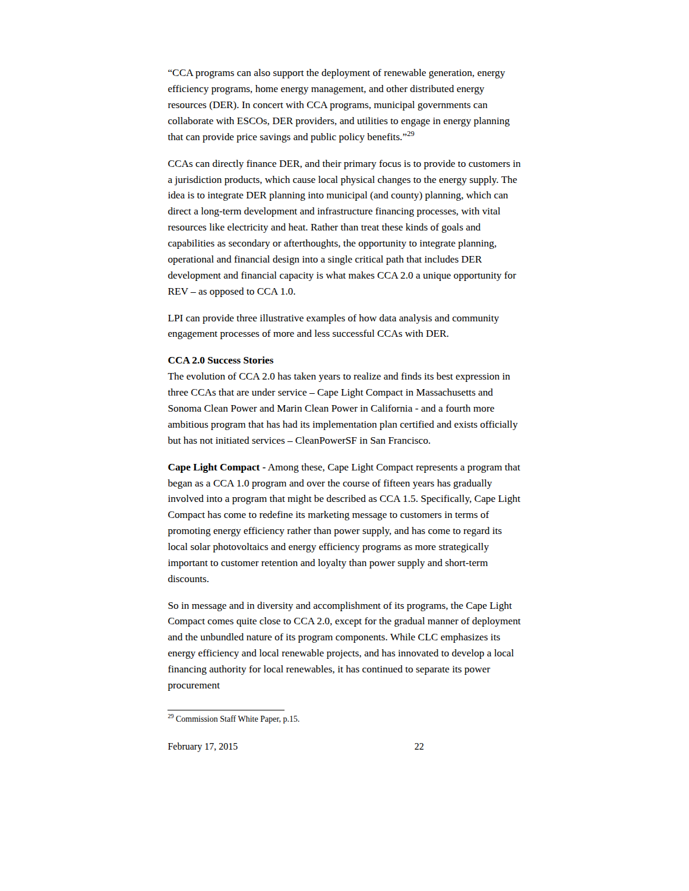“CCA programs can also support the deployment of renewable generation, energy efficiency programs, home energy management, and other distributed energy resources (DER). In concert with CCA programs, municipal governments can collaborate with ESCOs, DER providers, and utilities to engage in energy planning that can provide price savings and public policy benefits.”29
CCAs can directly finance DER, and their primary focus is to provide to customers in a jurisdiction products, which cause local physical changes to the energy supply. The idea is to integrate DER planning into municipal (and county) planning, which can direct a long-term development and infrastructure financing processes, with vital resources like electricity and heat. Rather than treat these kinds of goals and capabilities as secondary or afterthoughts, the opportunity to integrate planning, operational and financial design into a single critical path that includes DER development and financial capacity is what makes CCA 2.0 a unique opportunity for REV – as opposed to CCA 1.0.
LPI can provide three illustrative examples of how data analysis and community engagement processes of more and less successful CCAs with DER.
CCA 2.0 Success Stories
The evolution of CCA 2.0 has taken years to realize and finds its best expression in three CCAs that are under service – Cape Light Compact in Massachusetts and Sonoma Clean Power and Marin Clean Power in California - and a fourth more ambitious program that has had its implementation plan certified and exists officially but has not initiated services – CleanPowerSF in San Francisco.
Cape Light Compact - Among these, Cape Light Compact represents a program that began as a CCA 1.0 program and over the course of fifteen years has gradually involved into a program that might be described as CCA 1.5. Specifically, Cape Light Compact has come to redefine its marketing message to customers in terms of promoting energy efficiency rather than power supply, and has come to regard its local solar photovoltaics and energy efficiency programs as more strategically important to customer retention and loyalty than power supply and short-term discounts.
So in message and in diversity and accomplishment of its programs, the Cape Light Compact comes quite close to CCA 2.0, except for the gradual manner of deployment and the unbundled nature of its program components. While CLC emphasizes its energy efficiency and local renewable projects, and has innovated to develop a local financing authority for local renewables, it has continued to separate its power procurement
29 Commission Staff White Paper, p.15.
February 17, 2015 22